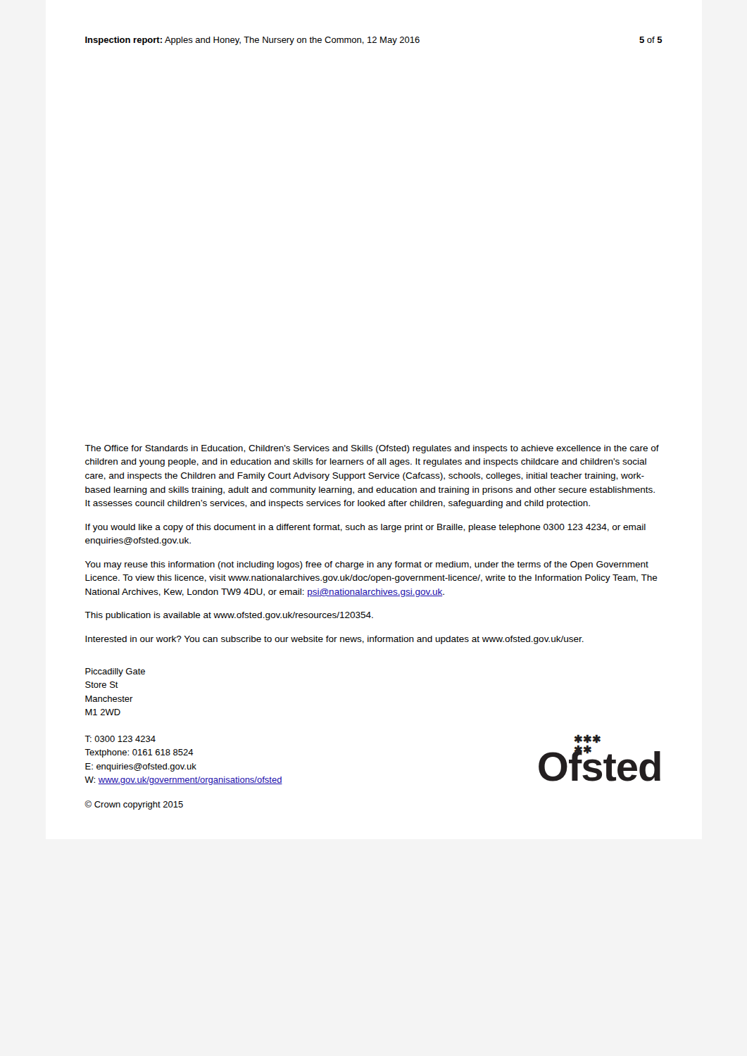Inspection report: Apples and Honey, The Nursery on the Common, 12 May 2016
5 of 5
The Office for Standards in Education, Children's Services and Skills (Ofsted) regulates and inspects to achieve excellence in the care of children and young people, and in education and skills for learners of all ages. It regulates and inspects childcare and children's social care, and inspects the Children and Family Court Advisory Support Service (Cafcass), schools, colleges, initial teacher training, work-based learning and skills training, adult and community learning, and education and training in prisons and other secure establishments. It assesses council children’s services, and inspects services for looked after children, safeguarding and child protection.
If you would like a copy of this document in a different format, such as large print or Braille, please telephone 0300 123 4234, or email enquiries@ofsted.gov.uk.
You may reuse this information (not including logos) free of charge in any format or medium, under the terms of the Open Government Licence. To view this licence, visit www.nationalarchives.gov.uk/doc/open-government-licence/, write to the Information Policy Team, The National Archives, Kew, London TW9 4DU, or email: psi@nationalarchives.gsi.gov.uk.
This publication is available at www.ofsted.gov.uk/resources/120354.
Interested in our work? You can subscribe to our website for news, information and updates at www.ofsted.gov.uk/user.
Piccadilly Gate
Store St
Manchester
M1 2WD
T: 0300 123 4234
Textphone: 0161 618 8524
E: enquiries@ofsted.gov.uk
W: www.gov.uk/government/organisations/ofsted
✱✱✱
✱✱Ofsted
© Crown copyright 2015